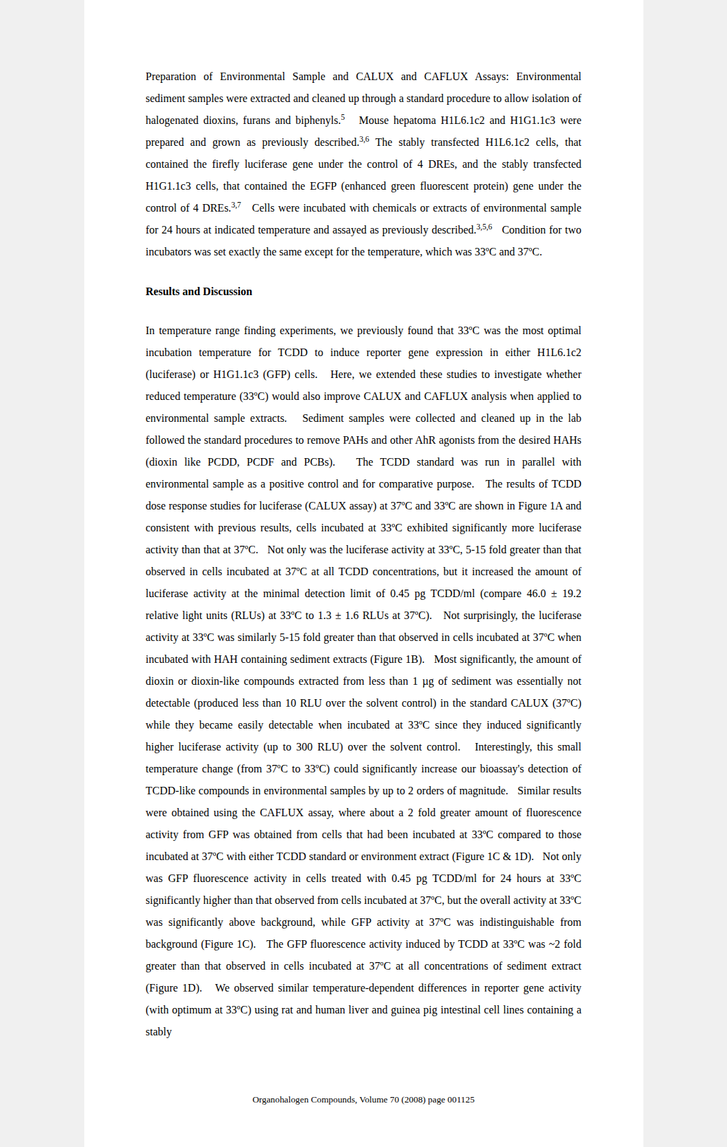Preparation of Environmental Sample and CALUX and CAFLUX Assays: Environmental sediment samples were extracted and cleaned up through a standard procedure to allow isolation of halogenated dioxins, furans and biphenyls.5 Mouse hepatoma H1L6.1c2 and H1G1.1c3 were prepared and grown as previously described.3,6 The stably transfected H1L6.1c2 cells, that contained the firefly luciferase gene under the control of 4 DREs, and the stably transfected H1G1.1c3 cells, that contained the EGFP (enhanced green fluorescent protein) gene under the control of 4 DREs.3,7 Cells were incubated with chemicals or extracts of environmental sample for 24 hours at indicated temperature and assayed as previously described.3,5,6 Condition for two incubators was set exactly the same except for the temperature, which was 33ºC and 37ºC.
Results and Discussion
In temperature range finding experiments, we previously found that 33ºC was the most optimal incubation temperature for TCDD to induce reporter gene expression in either H1L6.1c2 (luciferase) or H1G1.1c3 (GFP) cells. Here, we extended these studies to investigate whether reduced temperature (33ºC) would also improve CALUX and CAFLUX analysis when applied to environmental sample extracts. Sediment samples were collected and cleaned up in the lab followed the standard procedures to remove PAHs and other AhR agonists from the desired HAHs (dioxin like PCDD, PCDF and PCBs). The TCDD standard was run in parallel with environmental sample as a positive control and for comparative purpose. The results of TCDD dose response studies for luciferase (CALUX assay) at 37ºC and 33ºC are shown in Figure 1A and consistent with previous results, cells incubated at 33ºC exhibited significantly more luciferase activity than that at 37ºC. Not only was the luciferase activity at 33ºC, 5-15 fold greater than that observed in cells incubated at 37ºC at all TCDD concentrations, but it increased the amount of luciferase activity at the minimal detection limit of 0.45 pg TCDD/ml (compare 46.0 ± 19.2 relative light units (RLUs) at 33ºC to 1.3 ± 1.6 RLUs at 37ºC). Not surprisingly, the luciferase activity at 33ºC was similarly 5-15 fold greater than that observed in cells incubated at 37ºC when incubated with HAH containing sediment extracts (Figure 1B). Most significantly, the amount of dioxin or dioxin-like compounds extracted from less than 1 µg of sediment was essentially not detectable (produced less than 10 RLU over the solvent control) in the standard CALUX (37ºC) while they became easily detectable when incubated at 33ºC since they induced significantly higher luciferase activity (up to 300 RLU) over the solvent control. Interestingly, this small temperature change (from 37ºC to 33ºC) could significantly increase our bioassay's detection of TCDD-like compounds in environmental samples by up to 2 orders of magnitude. Similar results were obtained using the CAFLUX assay, where about a 2 fold greater amount of fluorescence activity from GFP was obtained from cells that had been incubated at 33ºC compared to those incubated at 37ºC with either TCDD standard or environment extract (Figure 1C & 1D). Not only was GFP fluorescence activity in cells treated with 0.45 pg TCDD/ml for 24 hours at 33ºC significantly higher than that observed from cells incubated at 37ºC, but the overall activity at 33ºC was significantly above background, while GFP activity at 37ºC was indistinguishable from background (Figure 1C). The GFP fluorescence activity induced by TCDD at 33ºC was ~2 fold greater than that observed in cells incubated at 37ºC at all concentrations of sediment extract (Figure 1D). We observed similar temperature-dependent differences in reporter gene activity (with optimum at 33ºC) using rat and human liver and guinea pig intestinal cell lines containing a stably
Organohalogen Compounds, Volume 70 (2008) page 001125